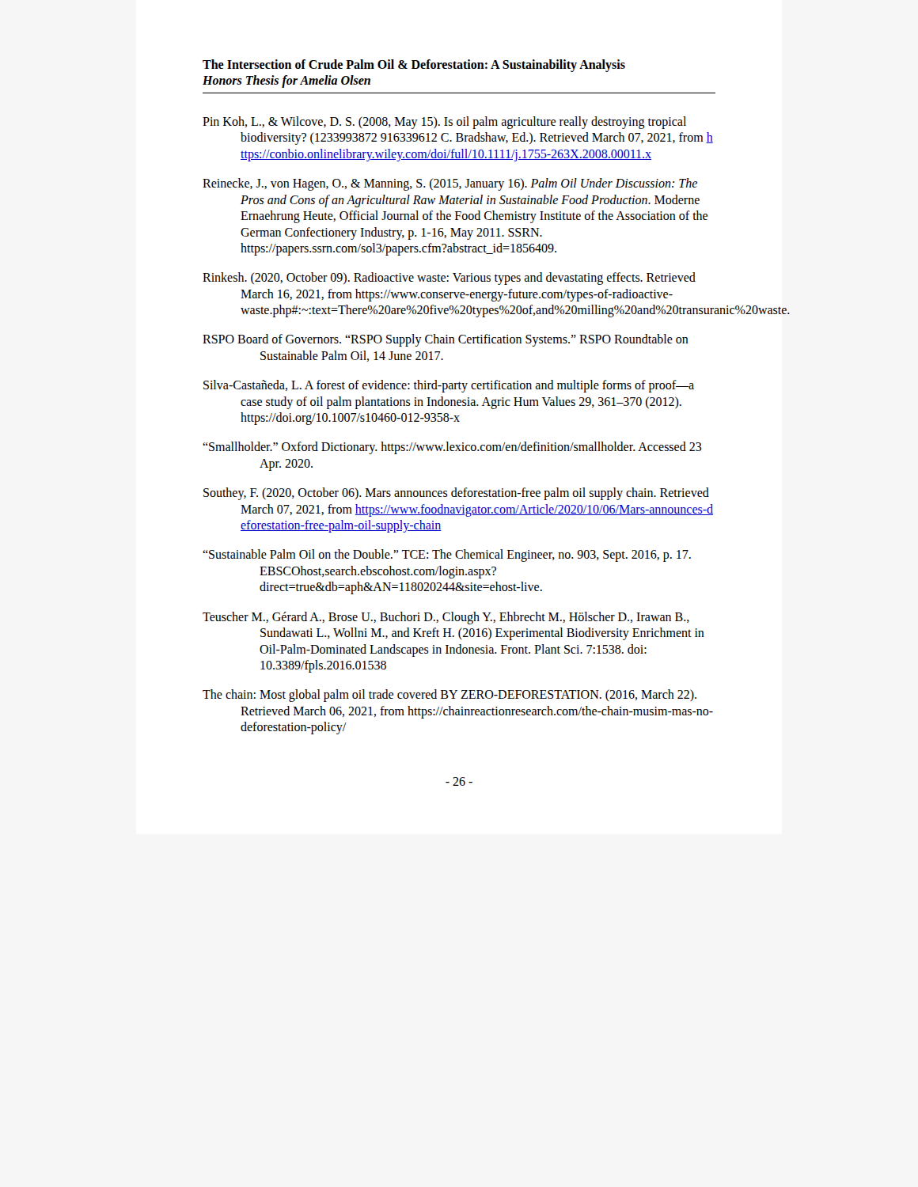The Intersection of Crude Palm Oil & Deforestation: A Sustainability Analysis Honors Thesis for Amelia Olsen
Pin Koh, L., & Wilcove, D. S. (2008, May 15). Is oil palm agriculture really destroying tropical biodiversity? (1233993872 916339612 C. Bradshaw, Ed.). Retrieved March 07, 2021, from https://conbio.onlinelibrary.wiley.com/doi/full/10.1111/j.1755-263X.2008.00011.x
Reinecke, J., von Hagen, O., & Manning, S. (2015, January 16). Palm Oil Under Discussion: The Pros and Cons of an Agricultural Raw Material in Sustainable Food Production. Moderne Ernaehrung Heute, Official Journal of the Food Chemistry Institute of the Association of the German Confectionery Industry, p. 1-16, May 2011. SSRN. https://papers.ssrn.com/sol3/papers.cfm?abstract_id=1856409.
Rinkesh. (2020, October 09). Radioactive waste: Various types and devastating effects. Retrieved March 16, 2021, from https://www.conserve-energy-future.com/types-of-radioactive-waste.php#:~:text=There%20are%20five%20types%20of,and%20milling%20and%20transuranic%20waste.
RSPO Board of Governors. “RSPO Supply Chain Certification Systems.” RSPO Roundtable on Sustainable Palm Oil, 14 June 2017.
Silva-Castañeda, L. A forest of evidence: third-party certification and multiple forms of proof—a case study of oil palm plantations in Indonesia. Agric Hum Values 29, 361–370 (2012). https://doi.org/10.1007/s10460-012-9358-x
“Smallholder.” Oxford Dictionary. https://www.lexico.com/en/definition/smallholder. Accessed 23 Apr. 2020.
Southey, F. (2020, October 06). Mars announces deforestation-free palm oil supply chain. Retrieved March 07, 2021, from https://www.foodnavigator.com/Article/2020/10/06/Mars-announces-deforestation-free-palm-oil-supply-chain
“Sustainable Palm Oil on the Double.” TCE: The Chemical Engineer, no. 903, Sept. 2016, p. 17. EBSCOhost,search.ebscohost.com/login.aspx?direct=true&db=aph&AN=118020244&site=ehost-live.
Teuscher M., Gérard A., Brose U., Buchori D., Clough Y., Ehbrecht M., Hölscher D., Irawan B., Sundawati L., Wollni M., and Kreft H. (2016) Experimental Biodiversity Enrichment in Oil-Palm-Dominated Landscapes in Indonesia. Front. Plant Sci. 7:1538. doi: 10.3389/fpls.2016.01538
The chain: Most global palm oil trade covered BY ZERO-DEFORESTATION. (2016, March 22). Retrieved March 06, 2021, from https://chainreactionresearch.com/the-chain-musim-mas-no-deforestation-policy/
- 26 -